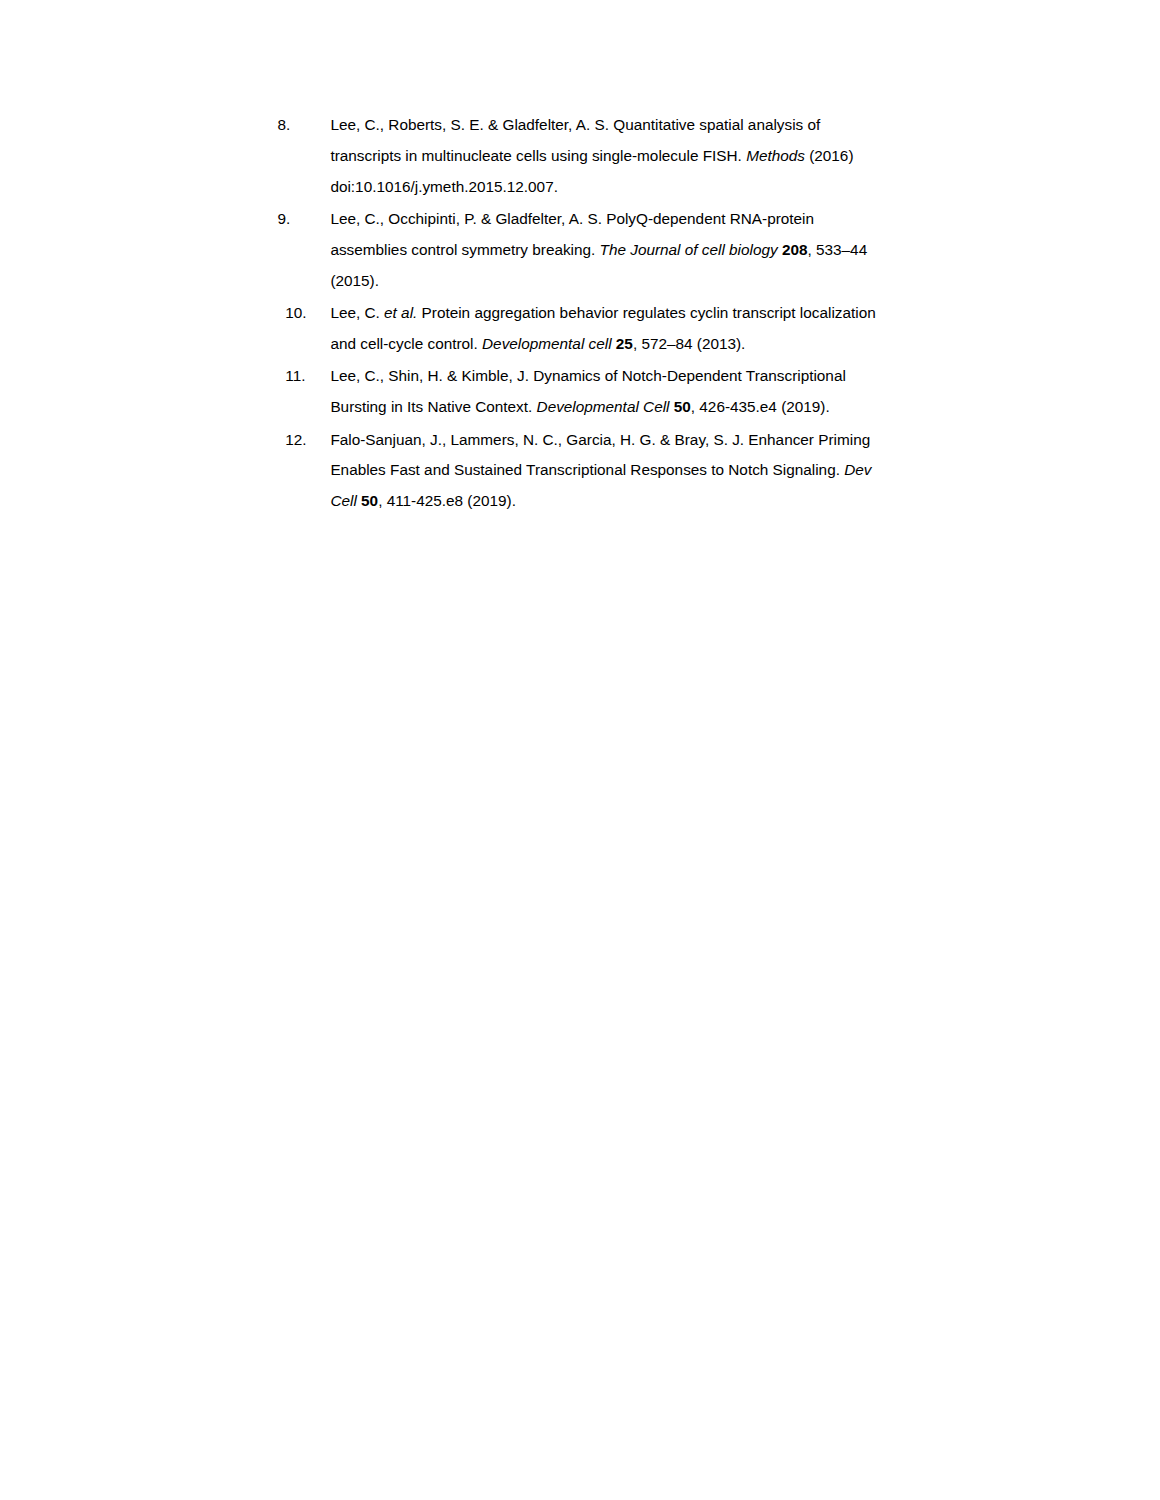8. Lee, C., Roberts, S. E. & Gladfelter, A. S. Quantitative spatial analysis of transcripts in multinucleate cells using single-molecule FISH. Methods (2016) doi:10.1016/j.ymeth.2015.12.007.
9. Lee, C., Occhipinti, P. & Gladfelter, A. S. PolyQ-dependent RNA-protein assemblies control symmetry breaking. The Journal of cell biology 208, 533–44 (2015).
10. Lee, C. et al. Protein aggregation behavior regulates cyclin transcript localization and cell-cycle control. Developmental cell 25, 572–84 (2013).
11. Lee, C., Shin, H. & Kimble, J. Dynamics of Notch-Dependent Transcriptional Bursting in Its Native Context. Developmental Cell 50, 426-435.e4 (2019).
12. Falo-Sanjuan, J., Lammers, N. C., Garcia, H. G. & Bray, S. J. Enhancer Priming Enables Fast and Sustained Transcriptional Responses to Notch Signaling. Dev Cell 50, 411-425.e8 (2019).